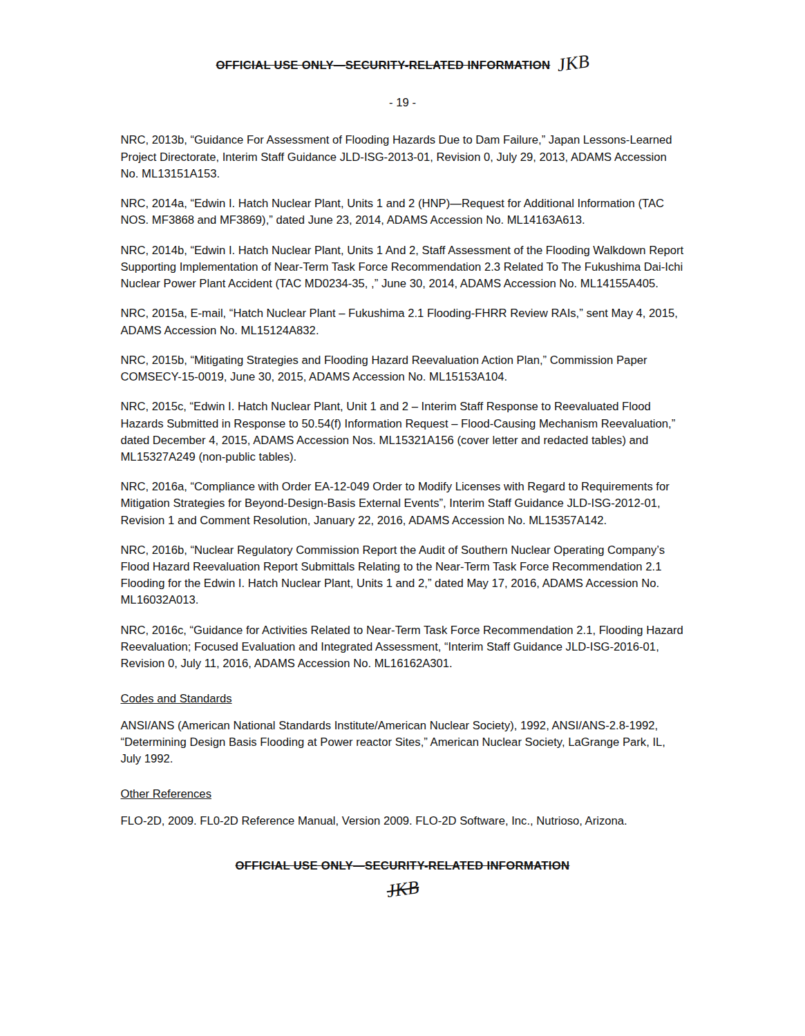OFFICIAL USE ONLY—SECURITY-RELATED INFORMATIONJKB
- 19 -
NRC, 2013b, “Guidance For Assessment of Flooding Hazards Due to Dam Failure,” Japan Lessons-Learned Project Directorate, Interim Staff Guidance JLD-ISG-2013-01, Revision 0, July 29, 2013, ADAMS Accession No. ML13151A153.
NRC, 2014a, “Edwin I. Hatch Nuclear Plant, Units 1 and 2 (HNP)—Request for Additional Information (TAC NOS. MF3868 and MF3869),” dated June 23, 2014, ADAMS Accession No. ML14163A613.
NRC, 2014b, “Edwin I. Hatch Nuclear Plant, Units 1 And 2, Staff Assessment of the Flooding Walkdown Report Supporting Implementation of Near-Term Task Force Recommendation 2.3 Related To The Fukushima Dai-Ichi Nuclear Power Plant Accident (TAC MD0234-35, ,” June 30, 2014, ADAMS Accession No. ML14155A405.
NRC, 2015a, E-mail, “Hatch Nuclear Plant – Fukushima 2.1 Flooding-FHRR Review RAIs,” sent May 4, 2015, ADAMS Accession No. ML15124A832.
NRC, 2015b, “Mitigating Strategies and Flooding Hazard Reevaluation Action Plan,” Commission Paper COMSECY-15-0019, June 30, 2015, ADAMS Accession No. ML15153A104.
NRC, 2015c, “Edwin I. Hatch Nuclear Plant, Unit 1 and 2 – Interim Staff Response to Reevaluated Flood Hazards Submitted in Response to 50.54(f) Information Request – Flood-Causing Mechanism Reevaluation,” dated December 4, 2015, ADAMS Accession Nos. ML15321A156 (cover letter and redacted tables) and ML15327A249 (non-public tables).
NRC, 2016a, “Compliance with Order EA-12-049 Order to Modify Licenses with Regard to Requirements for Mitigation Strategies for Beyond-Design-Basis External Events”, Interim Staff Guidance JLD-ISG-2012-01, Revision 1 and Comment Resolution, January 22, 2016, ADAMS Accession No. ML15357A142.
NRC, 2016b, “Nuclear Regulatory Commission Report the Audit of Southern Nuclear Operating Company’s Flood Hazard Reevaluation Report Submittals Relating to the Near-Term Task Force Recommendation 2.1 Flooding for the Edwin I. Hatch Nuclear Plant, Units 1 and 2,” dated May 17, 2016, ADAMS Accession No. ML16032A013.
NRC, 2016c, “Guidance for Activities Related to Near-Term Task Force Recommendation 2.1, Flooding Hazard Reevaluation; Focused Evaluation and Integrated Assessment, “Interim Staff Guidance JLD-ISG-2016-01, Revision 0, July 11, 2016, ADAMS Accession No. ML16162A301.
Codes and Standards
ANSI/ANS (American National Standards Institute/American Nuclear Society), 1992, ANSI/ANS-2.8-1992, “Determining Design Basis Flooding at Power reactor Sites,” American Nuclear Society, LaGrange Park, IL, July 1992.
Other References
FLO-2D, 2009. FL0-2D Reference Manual, Version 2009. FLO-2D Software, Inc., Nutrioso, Arizona.
OFFICIAL USE ONLY—SECURITY-RELATED INFORMATION JKB